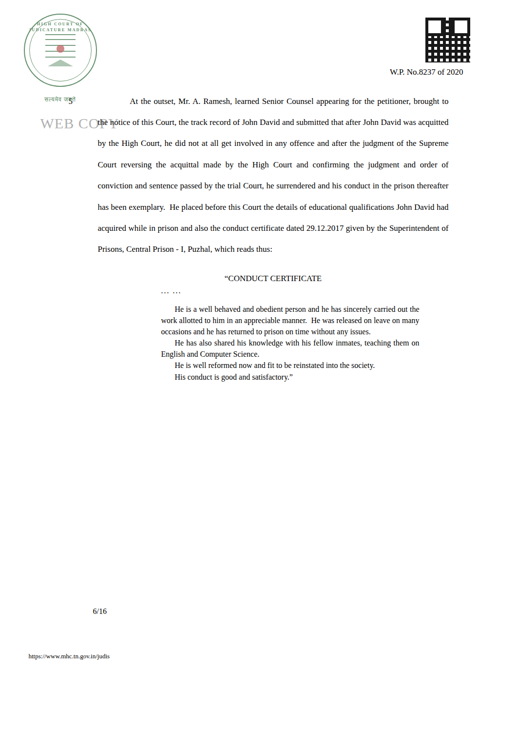HIGH COURT OF JUDICATURE MADRAS
सत्यमेव जयते
WEB COPY
W.P. No.8237 of 2020
5 At the outset, Mr. A. Ramesh, learned Senior Counsel appearing for the petitioner, brought to the notice of this Court, the track record of John David and submitted that after John David was acquitted by the High Court, he did not at all get involved in any offence and after the judgment of the Supreme Court reversing the acquittal made by the High Court and confirming the judgment and order of conviction and sentence passed by the trial Court, he surrendered and his conduct in the prison thereafter has been exemplary. He placed before this Court the details of educational qualifications John David had acquired while in prison and also the conduct certificate dated 29.12.2017 given by the Superintendent of Prisons, Central Prison - I, Puzhal, which reads thus:
“CONDUCT CERTIFICATE
... ...
He is a well behaved and obedient person and he has sincerely carried out the work allotted to him in an appreciable manner. He was released on leave on many occasions and he has returned to prison on time without any issues.
He has also shared his knowledge with his fellow inmates, teaching them on English and Computer Science.
He is well reformed now and fit to be reinstated into the society.
His conduct is good and satisfactory.”
6/16
https://www.mhc.tn.gov.in/judis